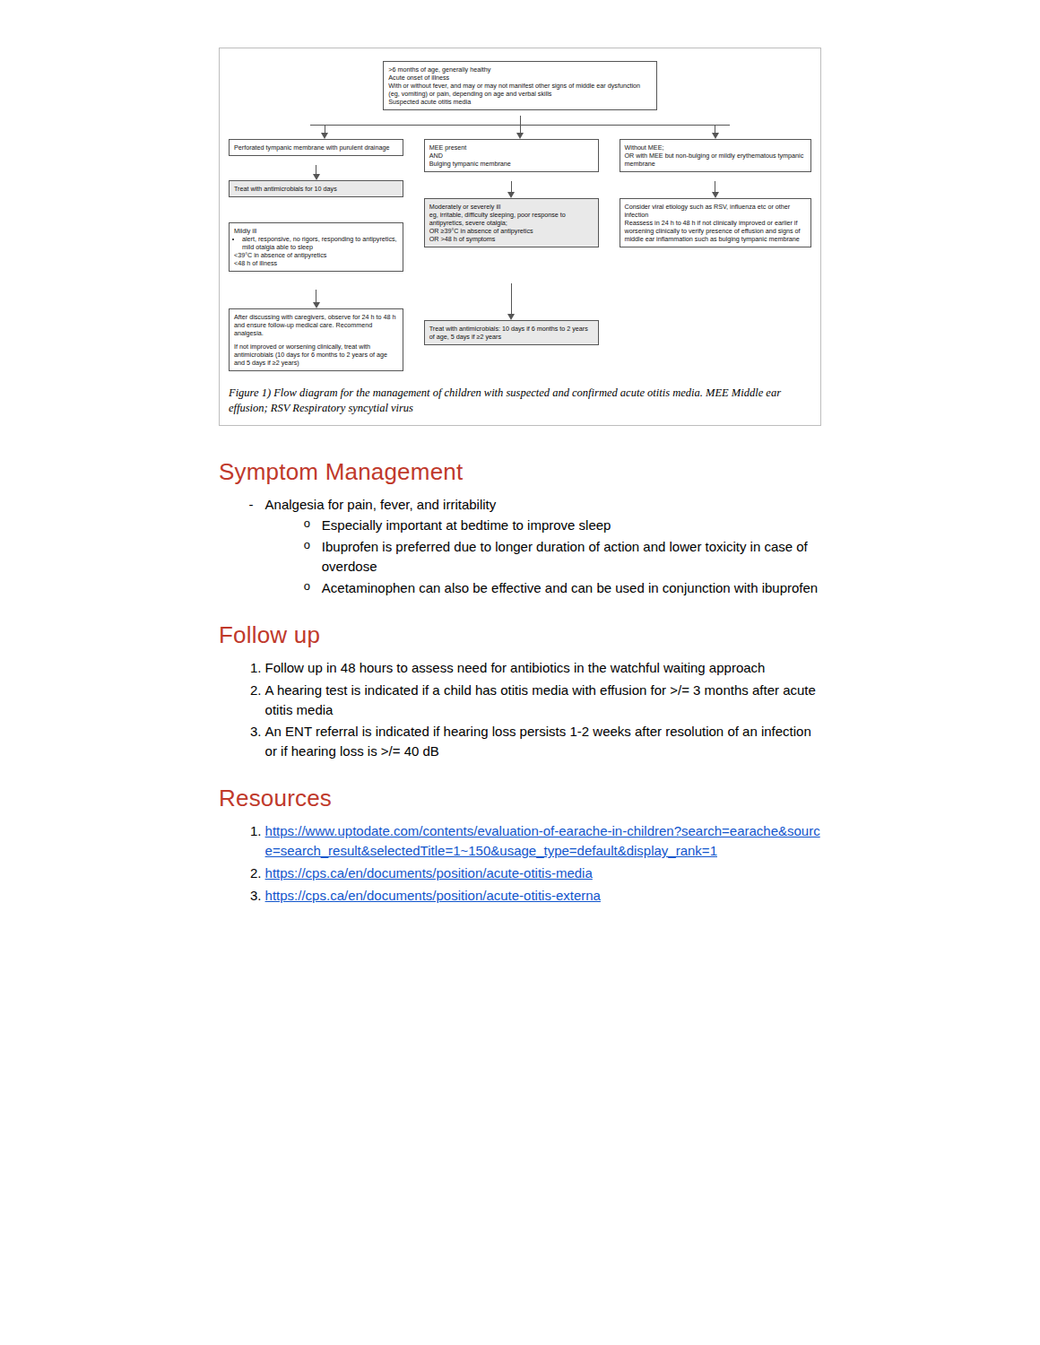>6 months of age, generally healthy
Acute onset of illness
With or without fever, and may or may not manifest other signs of middle ear dysfunction (eg, vomiting) or pain, depending on age and verbal skills
Suspected acute otitis media
Perforated tympanic membrane with purulent drainage
Treat with antimicrobials for 10 days
Mildly ill
alert, responsive, no rigors, responding to antipyretics, mild otalgia able to sleep
<39°C in absence of antipyretics
<48 h of illness
After discussing with caregivers, observe for 24 h to 48 h and ensure follow-up medical care. Recommend analgesia.
If not improved or worsening clinically, treat with antimicrobials (10 days for 6 months to 2 years of age and 5 days if ≥2 years)
MEE present
AND
Bulging tympanic membrane
Moderately or severely ill
eg, irritable, difficulty sleeping, poor response to antipyretics, severe otalgia;
OR ≥39°C in absence of antipyretics
OR >48 h of symptoms
Treat with antimicrobials: 10 days if 6 months to 2 years of age, 5 days if ≥2 years
Without MEE;
OR with MEE but non-bulging or mildly erythematous tympanic membrane
Consider viral etiology such as RSV, influenza etc or other infection
Reassess in 24 h to 48 h if not clinically improved or earlier if worsening clinically to verify presence of effusion and signs of middle ear inflammation such as bulging tympanic membrane
Figure 1) Flow diagram for the management of children with suspected and confirmed acute otitis media. MEE Middle ear effusion; RSV Respiratory syncytial virus
Symptom Management
Analgesia for pain, fever, and irritability
Especially important at bedtime to improve sleep
Ibuprofen is preferred due to longer duration of action and lower toxicity in case of overdose
Acetaminophen can also be effective and can be used in conjunction with ibuprofen
Follow up
Follow up in 48 hours to assess need for antibiotics in the watchful waiting approach
A hearing test is indicated if a child has otitis media with effusion for >/= 3 months after acute otitis media
An ENT referral is indicated if hearing loss persists 1-2 weeks after resolution of an infection or if hearing loss is >/= 40 dB
Resources
https://www.uptodate.com/contents/evaluation-of-earache-in-children?search=earache&source=search_result&selectedTitle=1~150&usage_type=default&display_rank=1
https://cps.ca/en/documents/position/acute-otitis-media
https://cps.ca/en/documents/position/acute-otitis-externa